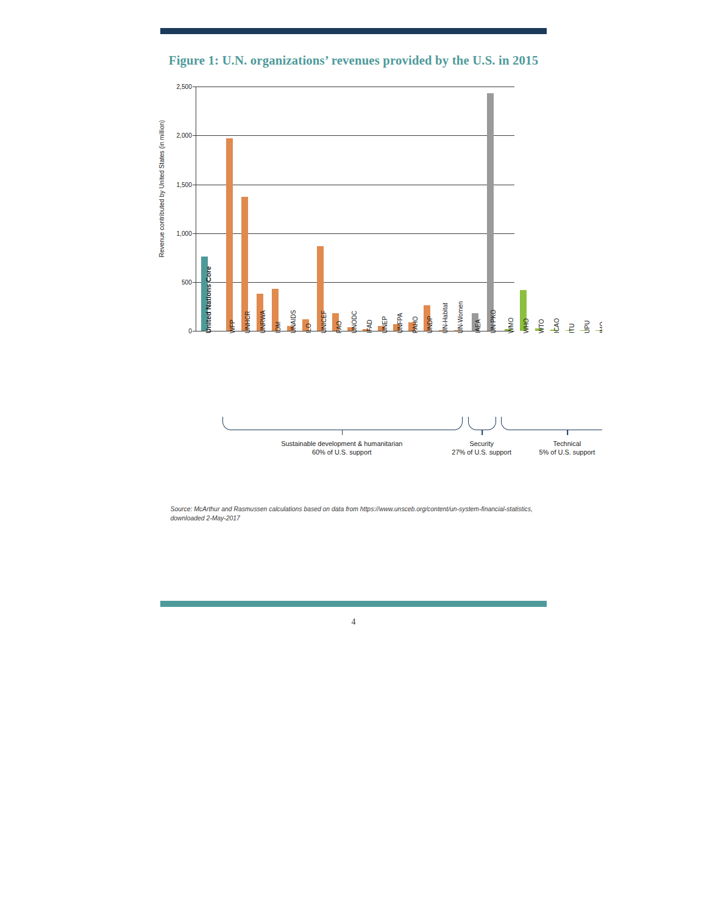Figure 1: U.N. organizations’ revenues provided by the U.S. in 2015
Revenue contributed by United States (in million)
2,500
2,000
1,500
1,000
500
0
United Nations Core
WFP
UNHCR
UNRWA
IOM
UNAIDS
ILO
UNICEF
FAO
UNODC
IFAD
UNEP
UNFPA
PAHO
UNDP
UN-Habitat
UN-Women
IAEA
UN PKO
WMO
WHO
WTO
ICAO
ITU
UPU
IMO
ITC
WIPO
Sustainable development & humanitarian
60% of U.S. support
Security
27% of U.S. support
Technical
5% of U.S. support
Source: McArthur and Rasmussen calculations based on data from https://www.unsceb.org/content/un-system-financial-statistics, downloaded 2-May-2017
4